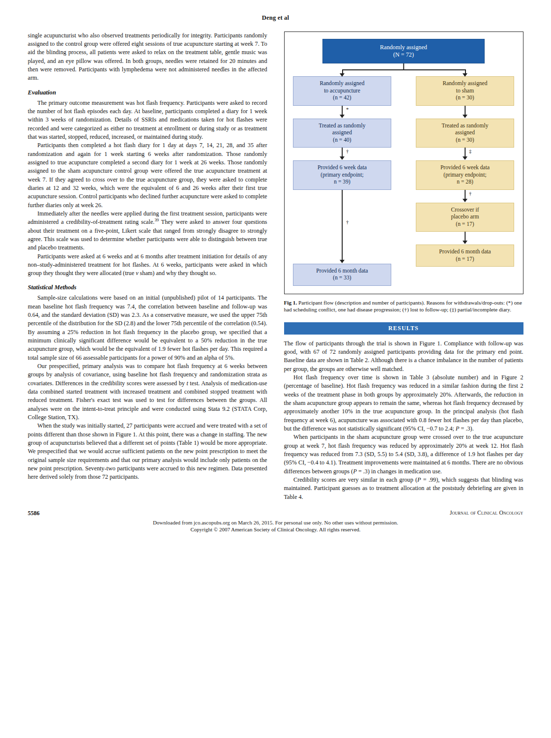Deng et al
single acupuncturist who also observed treatments periodically for integrity. Participants randomly assigned to the control group were offered eight sessions of true acupuncture starting at week 7. To aid the blinding process, all patients were asked to relax on the treatment table, gentle music was played, and an eye pillow was offered. In both groups, needles were retained for 20 minutes and then were removed. Participants with lymphedema were not administered needles in the affected arm.
Evaluation
The primary outcome measurement was hot flash frequency. Participants were asked to record the number of hot flash episodes each day. At baseline, participants completed a diary for 1 week within 3 weeks of randomization. Details of SSRIs and medications taken for hot flashes were recorded and were categorized as either no treatment at enrollment or during study or as treatment that was started, stopped, reduced, increased, or maintained during study.
Participants then completed a hot flash diary for 1 day at days 7, 14, 21, 28, and 35 after randomization and again for 1 week starting 6 weeks after randomization. Those randomly assigned to true acupuncture completed a second diary for 1 week at 26 weeks. Those randomly assigned to the sham acupuncture control group were offered the true acupuncture treatment at week 7. If they agreed to cross over to the true acupuncture group, they were asked to complete diaries at 12 and 32 weeks, which were the equivalent of 6 and 26 weeks after their first true acupuncture session. Control participants who declined further acupuncture were asked to complete further diaries only at week 26.
Immediately after the needles were applied during the first treatment session, participants were administered a credibility-of-treatment rating scale.39 They were asked to answer four questions about their treatment on a five-point, Likert scale that ranged from strongly disagree to strongly agree. This scale was used to determine whether participants were able to distinguish between true and placebo treatments.
Participants were asked at 6 weeks and at 6 months after treatment initiation for details of any non–study-administered treatment for hot flashes. At 6 weeks, participants were asked in which group they thought they were allocated (true v sham) and why they thought so.
Statistical Methods
Sample-size calculations were based on an initial (unpublished) pilot of 14 participants. The mean baseline hot flash frequency was 7.4, the correlation between baseline and follow-up was 0.64, and the standard deviation (SD) was 2.3. As a conservative measure, we used the upper 75th percentile of the distribution for the SD (2.8) and the lower 75th percentile of the correlation (0.54). By assuming a 25% reduction in hot flash frequency in the placebo group, we specified that a minimum clinically significant difference would be equivalent to a 50% reduction in the true acupuncture group, which would be the equivalent of 1.9 fewer hot flashes per day. This required a total sample size of 66 assessable participants for a power of 90% and an alpha of 5%.
Our prespecified, primary analysis was to compare hot flash frequency at 6 weeks between groups by analysis of covariance, using baseline hot flash frequency and randomization strata as covariates. Differences in the credibility scores were assessed by t test. Analysis of medication-use data combined started treatment with increased treatment and combined stopped treatment with reduced treatment. Fisher's exact test was used to test for differences between the groups. All analyses were on the intent-to-treat principle and were conducted using Stata 9.2 (STATA Corp, College Station, TX).
When the study was initially started, 27 participants were accrued and were treated with a set of points different than those shown in Figure 1. At this point, there was a change in staffing. The new group of acupuncturists believed that a different set of points (Table 1) would be more appropriate. We prespecified that we would accrue sufficient patients on the new point prescription to meet the original sample size requirements and that our primary analysis would include only patients on the new point prescription. Seventy-two participants were accrued to this new regimen. Data presented here derived solely from those 72 participants.
Randomly assigned
(N = 72)
Randomly assigned
to accupuncture
(n = 42)
*
Treated as randomly
assigned
(n = 40)
†
Provided 6 week data
(primary endpoint;
n = 39)
†
Provided 6 month data
(n = 33)
Randomly assigned
to sham
(n = 30)
Treated as randomly
assigned
(n = 30)
‡
Provided 6 week data
(primary endpoint;
n = 28)
†
Crossover if
placebo arm
(n = 17)
Provided 6 month data
(n = 17)
Fig 1. Participant flow (description and number of participants). Reasons for withdrawals/drop-outs: (*) one had scheduling conflict, one had disease progression; (†) lost to follow-up; (‡) partial/incomplete diary.
RESULTS
The flow of participants through the trial is shown in Figure 1. Compliance with follow-up was good, with 67 of 72 randomly assigned participants providing data for the primary end point. Baseline data are shown in Table 2. Although there is a chance imbalance in the number of patients per group, the groups are otherwise well matched.
Hot flash frequency over time is shown in Table 3 (absolute number) and in Figure 2 (percentage of baseline). Hot flash frequency was reduced in a similar fashion during the first 2 weeks of the treatment phase in both groups by approximately 20%. Afterwards, the reduction in the sham acupuncture group appears to remain the same, whereas hot flash frequency decreased by approximately another 10% in the true acupuncture group. In the principal analysis (hot flash frequency at week 6), acupuncture was associated with 0.8 fewer hot flashes per day than placebo, but the difference was not statistically significant (95% CI, −0.7 to 2.4; P = .3).
When participants in the sham acupuncture group were crossed over to the true acupuncture group at week 7, hot flash frequency was reduced by approximately 20% at week 12. Hot flash frequency was reduced from 7.3 (SD, 5.5) to 5.4 (SD, 3.8), a difference of 1.9 hot flashes per day (95% CI, −0.4 to 4.1). Treatment improvements were maintained at 6 months. There are no obvious differences between groups (P = .3) in changes in medication use.
Credibility scores are very similar in each group (P = .99), which suggests that blinding was maintained. Participant guesses as to treatment allocation at the poststudy debriefing are given in Table 4.
5586
Journal of Clinical Oncology
Downloaded from jco.ascopubs.org on March 26, 2015. For personal use only. No other uses without permission.
Copyright © 2007 American Society of Clinical Oncology. All rights reserved.